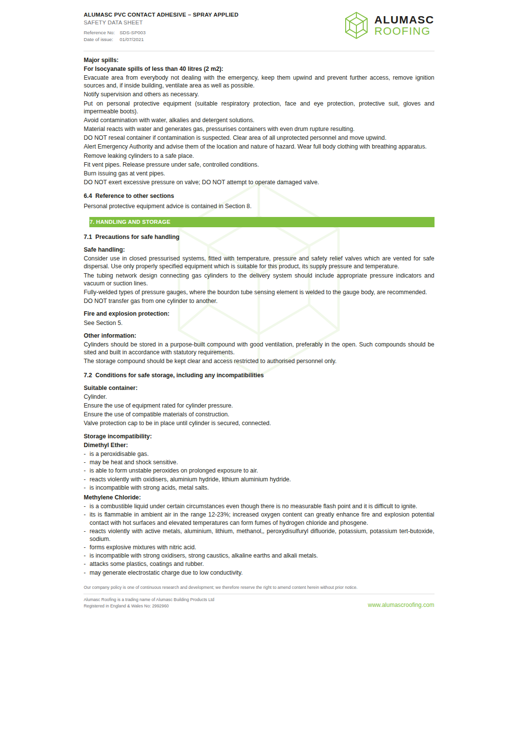Alumasc PVC Contact Adhesive – Spray Applied
Safety Data Sheet
| Reference No: | SDS-SP003 |
| Date of issue: | 01/07/2021 |
ALUMASC ROOFING
Major spills:
For Isocyanate spills of less than 40 litres (2 m2):
Evacuate area from everybody not dealing with the emergency, keep them upwind and prevent further access, remove ignition sources and, if inside building, ventilate area as well as possible.
Notify supervision and others as necessary.
Put on personal protective equipment (suitable respiratory protection, face and eye protection, protective suit, gloves and impermeable boots).
Avoid contamination with water, alkalies and detergent solutions.
Material reacts with water and generates gas, pressurises containers with even drum rupture resulting.
DO NOT reseal container if contamination is suspected. Clear area of all unprotected personnel and move upwind.
Alert Emergency Authority and advise them of the location and nature of hazard. Wear full body clothing with breathing apparatus.
Remove leaking cylinders to a safe place.
Fit vent pipes. Release pressure under safe, controlled conditions.
Burn issuing gas at vent pipes.
DO NOT exert excessive pressure on valve; DO NOT attempt to operate damaged valve.
6.4 Reference to other sections
Personal protective equipment advice is contained in Section 8.
7. Handling and Storage
7.1 Precautions for safe handling
Safe handling:
Consider use in closed pressurised systems, fitted with temperature, pressure and safety relief valves which are vented for safe dispersal. Use only properly specified equipment which is suitable for this product, its supply pressure and temperature.
The tubing network design connecting gas cylinders to the delivery system should include appropriate pressure indicators and vacuum or suction lines.
Fully-welded types of pressure gauges, where the bourdon tube sensing element is welded to the gauge body, are recommended.
DO NOT transfer gas from one cylinder to another.
Fire and explosion protection:
See Section 5.
Other information:
Cylinders should be stored in a purpose-built compound with good ventilation, preferably in the open. Such compounds should be sited and built in accordance with statutory requirements.
The storage compound should be kept clear and access restricted to authorised personnel only.
7.2 Conditions for safe storage, including any incompatibilities
Suitable container:
Cylinder.
Ensure the use of equipment rated for cylinder pressure.
Ensure the use of compatible materials of construction.
Valve protection cap to be in place until cylinder is secured, connected.
Storage incompatibility:
Dimethyl Ether:
is a peroxidisable gas.
may be heat and shock sensitive.
is able to form unstable peroxides on prolonged exposure to air.
reacts violently with oxidisers, aluminium hydride, lithium aluminium hydride.
is incompatible with strong acids, metal salts.
Methylene Chloride:
is a combustible liquid under certain circumstances even though there is no measurable flash point and it is difficult to ignite.
its is flammable in ambient air in the range 12-23%; increased oxygen content can greatly enhance fire and explosion potential contact with hot surfaces and elevated temperatures can form fumes of hydrogen chloride and phosgene.
reacts violently with active metals, aluminium, lithium, methanol,, peroxydisulfuryl difluoride, potassium, potassium tert-butoxide, sodium.
forms explosive mixtures with nitric acid.
is incompatible with strong oxidisers, strong caustics, alkaline earths and alkali metals.
attacks some plastics, coatings and rubber.
may generate electrostatic charge due to low conductivity.
Our company policy is one of continuous research and development; we therefore reserve the right to amend content herein without prior notice.
Alumasc Roofing is a trading name of Alumasc Building Products Ltd
Registered in England & Wales No: 2992960
www.alumascroofing.com